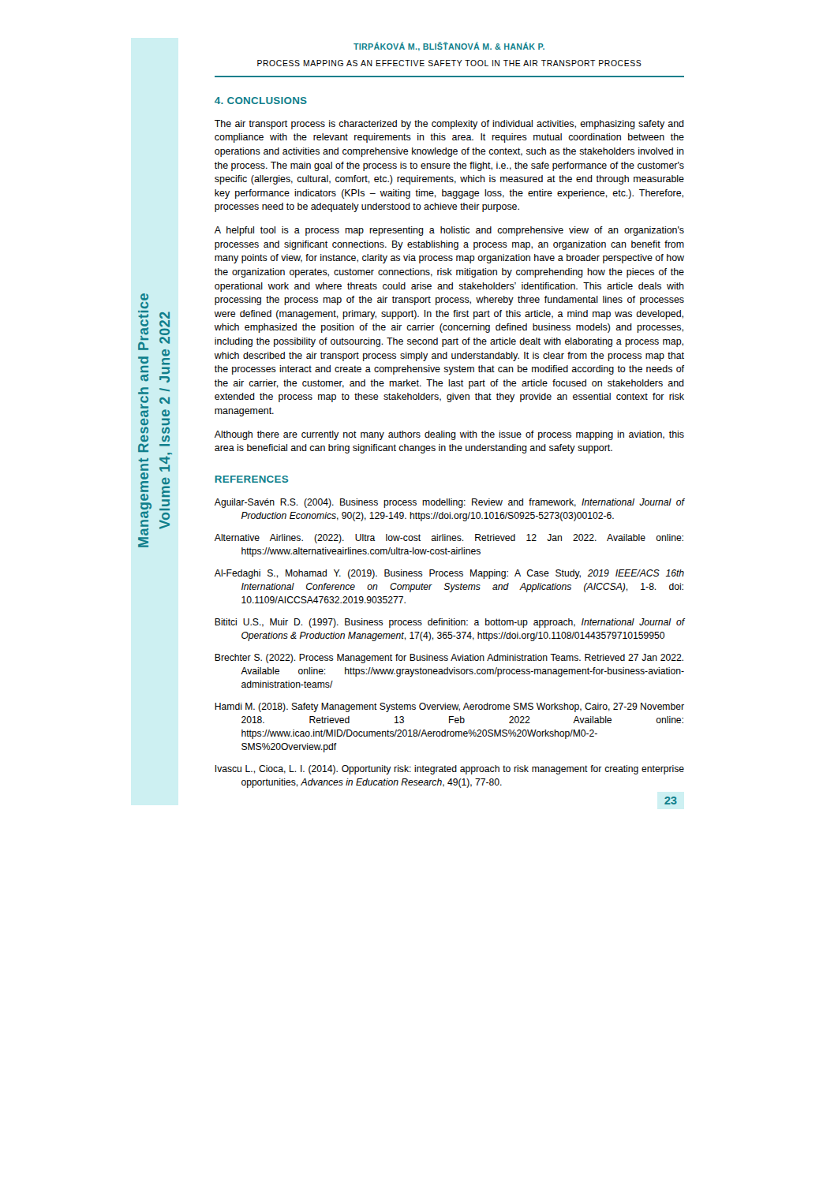Management Research and Practice
Volume 14, Issue 2 / June 2022
TIRPÁKOVÁ M., BLIŠŤANOVÁ M. & HANÁK P.
PROCESS MAPPING AS AN EFFECTIVE SAFETY TOOL IN THE AIR TRANSPORT PROCESS
4. CONCLUSIONS
The air transport process is characterized by the complexity of individual activities, emphasizing safety and compliance with the relevant requirements in this area. It requires mutual coordination between the operations and activities and comprehensive knowledge of the context, such as the stakeholders involved in the process. The main goal of the process is to ensure the flight, i.e., the safe performance of the customer's specific (allergies, cultural, comfort, etc.) requirements, which is measured at the end through measurable key performance indicators (KPIs – waiting time, baggage loss, the entire experience, etc.). Therefore, processes need to be adequately understood to achieve their purpose.
A helpful tool is a process map representing a holistic and comprehensive view of an organization's processes and significant connections. By establishing a process map, an organization can benefit from many points of view, for instance, clarity as via process map organization have a broader perspective of how the organization operates, customer connections, risk mitigation by comprehending how the pieces of the operational work and where threats could arise and stakeholders’ identification. This article deals with processing the process map of the air transport process, whereby three fundamental lines of processes were defined (management, primary, support). In the first part of this article, a mind map was developed, which emphasized the position of the air carrier (concerning defined business models) and processes, including the possibility of outsourcing. The second part of the article dealt with elaborating a process map, which described the air transport process simply and understandably. It is clear from the process map that the processes interact and create a comprehensive system that can be modified according to the needs of the air carrier, the customer, and the market. The last part of the article focused on stakeholders and extended the process map to these stakeholders, given that they provide an essential context for risk management.
Although there are currently not many authors dealing with the issue of process mapping in aviation, this area is beneficial and can bring significant changes in the understanding and safety support.
REFERENCES
Aguilar-Savén R.S. (2004). Business process modelling: Review and framework, International Journal of Production Economics, 90(2), 129-149. https://doi.org/10.1016/S0925-5273(03)00102-6.
Alternative Airlines. (2022). Ultra low-cost airlines. Retrieved 12 Jan 2022. Available online: https://www.alternativeairlines.com/ultra-low-cost-airlines
Al-Fedaghi S., Mohamad Y. (2019). Business Process Mapping: A Case Study, 2019 IEEE/ACS 16th International Conference on Computer Systems and Applications (AICCSA), 1-8. doi: 10.1109/AICCSA47632.2019.9035277.
Bititci U.S., Muir D. (1997). Business process definition: a bottom‐up approach, International Journal of Operations & Production Management, 17(4), 365-374, https://doi.org/10.1108/01443579710159950
Brechter S. (2022). Process Management for Business Aviation Administration Teams. Retrieved 27 Jan 2022. Available online: https://www.graystoneadvisors.com/process-management-for-business-aviation-administration-teams/
Hamdi M. (2018). Safety Management Systems Overview, Aerodrome SMS Workshop, Cairo, 27-29 November 2018. Retrieved 13 Feb 2022 Available online: https://www.icao.int/MID/Documents/2018/Aerodrome%20SMS%20Workshop/M0-2-SMS%20Overview.pdf
Ivascu L., Cioca, L. I. (2014). Opportunity risk: integrated approach to risk management for creating enterprise opportunities, Advances in Education Research, 49(1), 77-80.
23